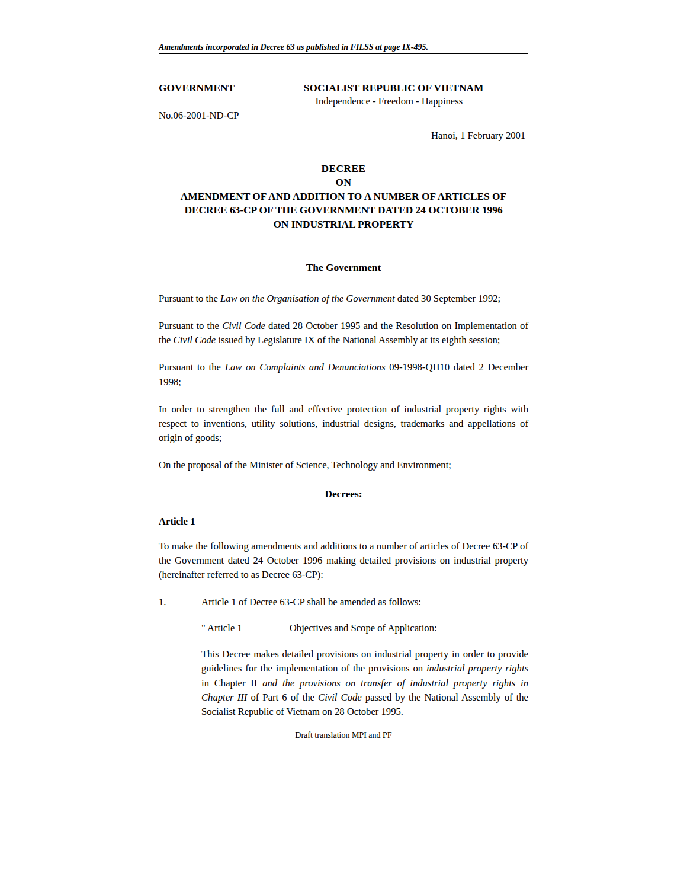Amendments incorporated in Decree 63 as published in FILSS at page IX-495.
GOVERNMENT SOCIALIST REPUBLIC OF VIETNAM
Independence - Freedom - Happiness
No.06-2001-ND-CP
Hanoi, 1 February 2001
DECREE
ON
AMENDMENT OF AND ADDITION TO A NUMBER OF ARTICLES OF
DECREE 63-CP OF THE GOVERNMENT DATED 24 OCTOBER 1996
ON INDUSTRIAL PROPERTY
The Government
Pursuant to the Law on the Organisation of the Government dated 30 September 1992;
Pursuant to the Civil Code dated 28 October 1995 and the Resolution on Implementation of the Civil Code issued by Legislature IX of the National Assembly at its eighth session;
Pursuant to the Law on Complaints and Denunciations 09-1998-QH10 dated 2 December 1998;
In order to strengthen the full and effective protection of industrial property rights with respect to inventions, utility solutions, industrial designs, trademarks and appellations of origin of goods;
On the proposal of the Minister of Science, Technology and Environment;
Decrees:
Article 1
To make the following amendments and additions to a number of articles of Decree 63-CP of the Government dated 24 October 1996 making detailed provisions on industrial property (hereinafter referred to as Decree 63-CP):
1. Article 1 of Decree 63-CP shall be amended as follows:
" Article 1 Objectives and Scope of Application:
This Decree makes detailed provisions on industrial property in order to provide guidelines for the implementation of the provisions on industrial property rights in Chapter II and the provisions on transfer of industrial property rights in Chapter III of Part 6 of the Civil Code passed by the National Assembly of the Socialist Republic of Vietnam on 28 October 1995.
Draft translation MPI and PF